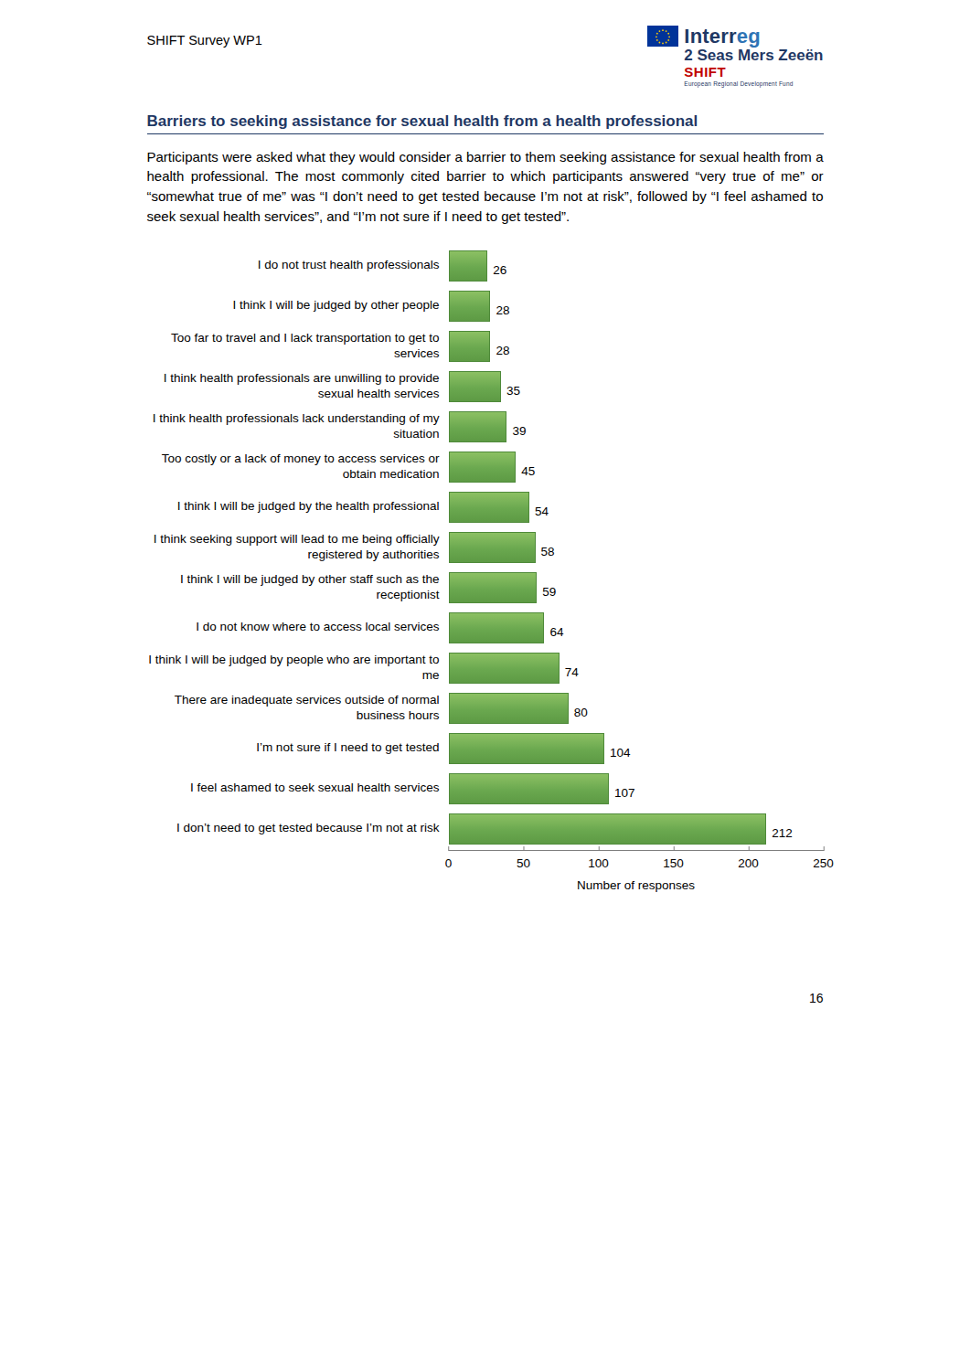SHIFT Survey WP1
Interreg
2 Seas Mers Zeeën
SHIFT
European Regional Development Fund
Barriers to seeking assistance for sexual health from a health professional
Participants were asked what they would consider a barrier to them seeking assistance for sexual health from a health professional. The most commonly cited barrier to which participants answered “very true of me” or “somewhat true of me” was “I don’t need to get tested because I’m not at risk”, followed by “I feel ashamed to seek sexual health services”, and “I’m not sure if I need to get tested”.
I do not trust health professionals
26
I think I will be judged by other people
28
Too far to travel and I lack transportation to get to services
28
I think health professionals are unwilling to provide sexual health services
35
I think health professionals lack understanding of my situation
39
Too costly or a lack of money to access services or obtain medication
45
I think I will be judged by the health professional
54
I think seeking support will lead to me being officially registered by authorities
58
I think I will be judged by other staff such as the receptionist
59
I do not know where to access local services
64
I think I will be judged by people who are important to me
74
There are inadequate services outside of normal business hours
80
I’m not sure if I need to get tested
104
I feel ashamed to seek sexual health services
107
I don’t need to get tested because I’m not at risk
212
0 50 100 150 200 250
Number of responses
16